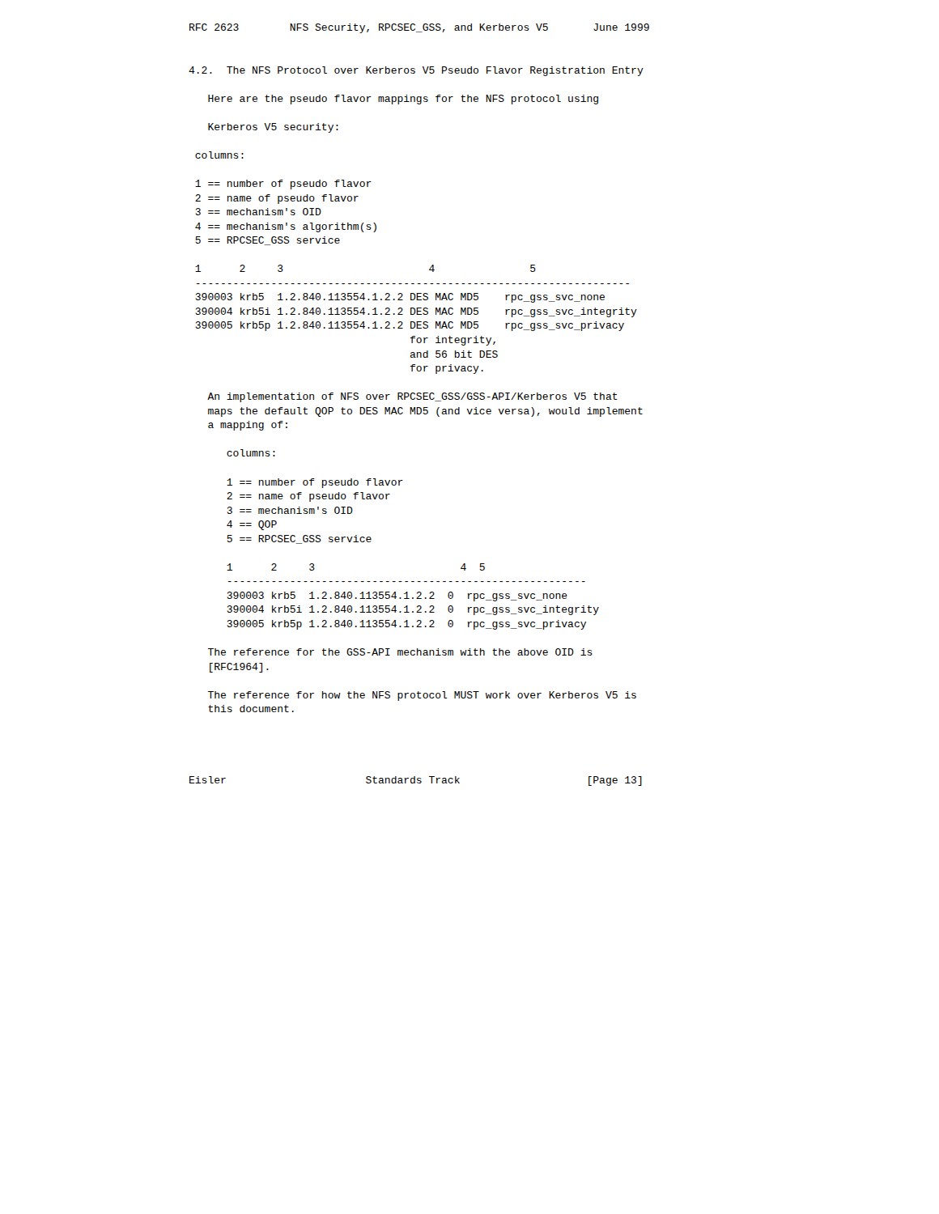RFC 2623        NFS Security, RPCSEC_GSS, and Kerberos V5       June 1999


4.2.  The NFS Protocol over Kerberos V5 Pseudo Flavor Registration Entry

   Here are the pseudo flavor mappings for the NFS protocol using

   Kerberos V5 security:

 columns:

 1 == number of pseudo flavor
 2 == name of pseudo flavor
 3 == mechanism's OID
 4 == mechanism's algorithm(s)
 5 == RPCSEC_GSS service

 1      2     3                       4               5
 ---------------------------------------------------------------------
 390003 krb5  1.2.840.113554.1.2.2 DES MAC MD5    rpc_gss_svc_none
 390004 krb5i 1.2.840.113554.1.2.2 DES MAC MD5    rpc_gss_svc_integrity
 390005 krb5p 1.2.840.113554.1.2.2 DES MAC MD5    rpc_gss_svc_privacy
                                   for integrity,
                                   and 56 bit DES
                                   for privacy.

   An implementation of NFS over RPCSEC_GSS/GSS-API/Kerberos V5 that
   maps the default QOP to DES MAC MD5 (and vice versa), would implement
   a mapping of:

      columns:

      1 == number of pseudo flavor
      2 == name of pseudo flavor
      3 == mechanism's OID
      4 == QOP
      5 == RPCSEC_GSS service

      1      2     3                       4  5
      ---------------------------------------------------------
      390003 krb5  1.2.840.113554.1.2.2  0  rpc_gss_svc_none
      390004 krb5i 1.2.840.113554.1.2.2  0  rpc_gss_svc_integrity
      390005 krb5p 1.2.840.113554.1.2.2  0  rpc_gss_svc_privacy

   The reference for the GSS-API mechanism with the above OID is
   [RFC1964].

   The reference for how the NFS protocol MUST work over Kerberos V5 is
   this document.




Eisler                      Standards Track                    [Page 13]